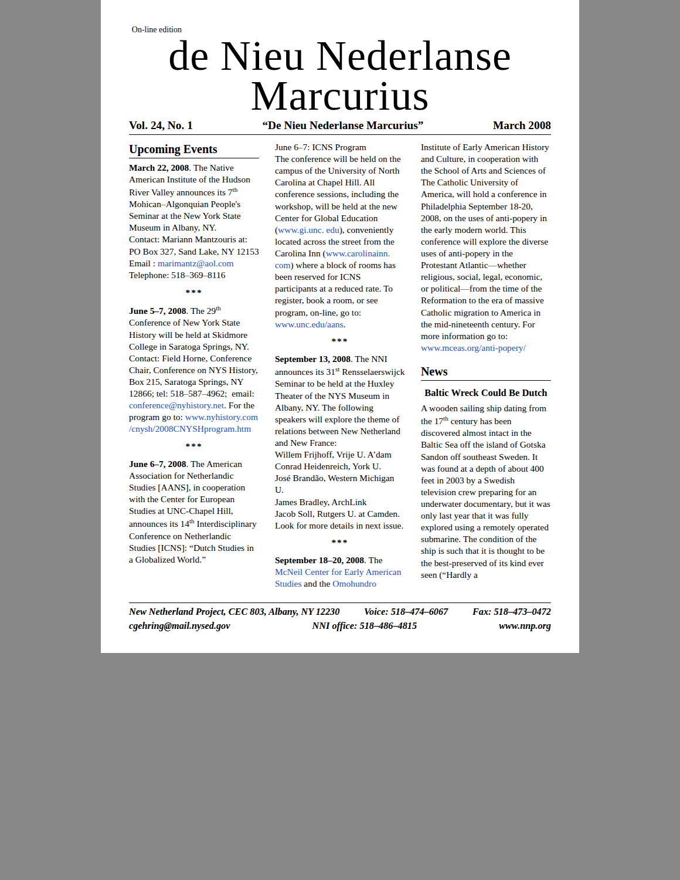On-line edition
de Nieu Nederlanse
Marcurius
Vol. 24, No. 1 “De Nieu Nederlanse Marcurius” March 2008
Upcoming Events
March 22, 2008. The Native American Institute of the Hudson River Valley announces its 7th Mohican–Algonquian People's Seminar at the New York State Museum in Albany, NY.
Contact: Mariann Mantzouris at: PO Box 327, Sand Lake, NY 12153
Email : marimantz@aol.com
Telephone: 518–369–8116
***
June 5–7, 2008. The 29th Conference of New York State History will be held at Skidmore College in Saratoga Springs, NY.
Contact: Field Horne, Conference Chair, Conference on NYS History, Box 215, Saratoga Springs, NY 12866; tel: 518–587–4962; email: conference@nyhistory.net. For the program go to: www.nyhistory.com /cnysh/2008CNYSHprogram.htm
***
June 6–7, 2008. The American Association for Netherlandic Studies [AANS], in cooperation with the Center for European Studies at UNC-Chapel Hill, announces its 14th Interdisciplinary Conference on Netherlandic Studies [ICNS]: “Dutch Studies in a Globalized World.”
June 6–7: ICNS Program
The conference will be held on the campus of the University of North Carolina at Chapel Hill. All conference sessions, including the workshop, will be held at the new Center for Global Education (www.gi.unc. edu), conveniently located across the street from the Carolina Inn (www.carolinainn. com) where a block of rooms has been reserved for ICNS participants at a reduced rate. To register, book a room, or see program, on-line, go to: www.unc.edu/aans.
***
September 13, 2008. The NNI announces its 31st Rensselaerswijck Seminar to be held at the Huxley Theater of the NYS Museum in Albany, NY. The following speakers will explore the theme of relations between New Netherland and New France:
Willem Frijhoff, Vrije U. A’dam
Conrad Heidenreich, York U.
José Brandão, Western Michigan U.
James Bradley, ArchLink
Jacob Soll, Rutgers U. at Camden.
Look for more details in next issue.
***
September 18–20, 2008. The McNeil Center for Early American Studies and the Omohundro Institute of Early American History and Culture, in cooperation with the School of Arts and Sciences of The Catholic University of America, will hold a conference in Philadelphia September 18-20, 2008, on the uses of anti-popery in the early modern world. This conference will explore the diverse uses of anti-popery in the Protestant Atlantic—whether religious, social, legal, economic, or political—from the time of the Reformation to the era of massive Catholic migration to America in the mid-nineteenth century. For more information go to: www.mceas.org/anti-popery/
News
Baltic Wreck Could Be Dutch
A wooden sailing ship dating from the 17th century has been discovered almost intact in the Baltic Sea off the island of Gotska Sandon off southeast Sweden. It was found at a depth of about 400 feet in 2003 by a Swedish television crew preparing for an underwater documentary, but it was only last year that it was fully explored using a remotely operated submarine. The condition of the ship is such that it is thought to be the best-preserved of its kind ever seen (“Hardly a
New Netherland Project, CEC 803, Albany, NY 12230 Voice: 518–474–6067 Fax: 518–473–0472
cgehring@mail.nysed.gov NNI office: 518–486–4815 www.nnp.org